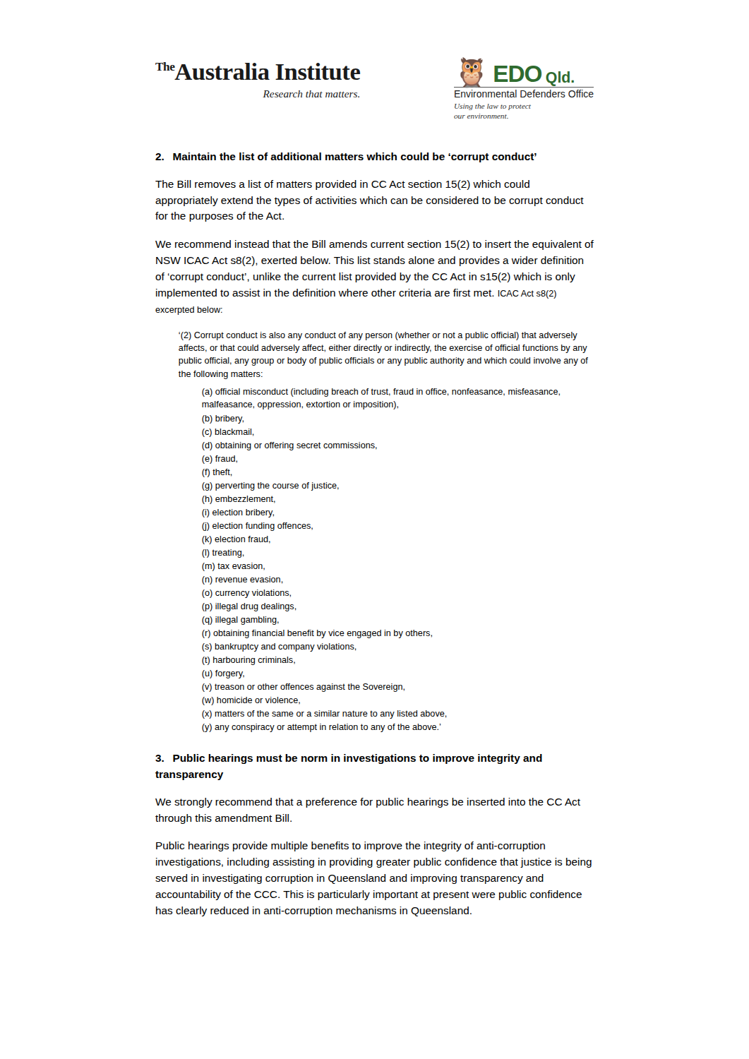The Australia Institute
Research that matters.
🦉 EDO Qld.
Environmental Defenders Office
Using the law to protect
our environment.
2. Maintain the list of additional matters which could be ‘corrupt conduct’
The Bill removes a list of matters provided in CC Act section 15(2) which could appropriately extend the types of activities which can be considered to be corrupt conduct for the purposes of the Act.
We recommend instead that the Bill amends current section 15(2) to insert the equivalent of NSW ICAC Act s8(2), exerted below. This list stands alone and provides a wider definition of ‘corrupt conduct’, unlike the current list provided by the CC Act in s15(2) which is only implemented to assist in the definition where other criteria are first met. ICAC Act s8(2) excerpted below:
‘(2) Corrupt conduct is also any conduct of any person (whether or not a public official) that adversely affects, or that could adversely affect, either directly or indirectly, the exercise of official functions by any public official, any group or body of public officials or any public authority and which could involve any of the following matters:
(a) official misconduct (including breach of trust, fraud in office, nonfeasance, misfeasance,
malfeasance, oppression, extortion or imposition),
(b) bribery,
(c) blackmail,
(d) obtaining or offering secret commissions,
(e) fraud,
(f) theft,
(g) perverting the course of justice,
(h) embezzlement,
(i) election bribery,
(j) election funding offences,
(k) election fraud,
(l) treating,
(m) tax evasion,
(n) revenue evasion,
(o) currency violations,
(p) illegal drug dealings,
(q) illegal gambling,
(r) obtaining financial benefit by vice engaged in by others,
(s) bankruptcy and company violations,
(t) harbouring criminals,
(u) forgery,
(v) treason or other offences against the Sovereign,
(w) homicide or violence,
(x) matters of the same or a similar nature to any listed above,
(y) any conspiracy or attempt in relation to any of the above.’
3. Public hearings must be norm in investigations to improve integrity and transparency
We strongly recommend that a preference for public hearings be inserted into the CC Act through this amendment Bill.
Public hearings provide multiple benefits to improve the integrity of anti-corruption investigations, including assisting in providing greater public confidence that justice is being served in investigating corruption in Queensland and improving transparency and accountability of the CCC. This is particularly important at present were public confidence has clearly reduced in anti-corruption mechanisms in Queensland.